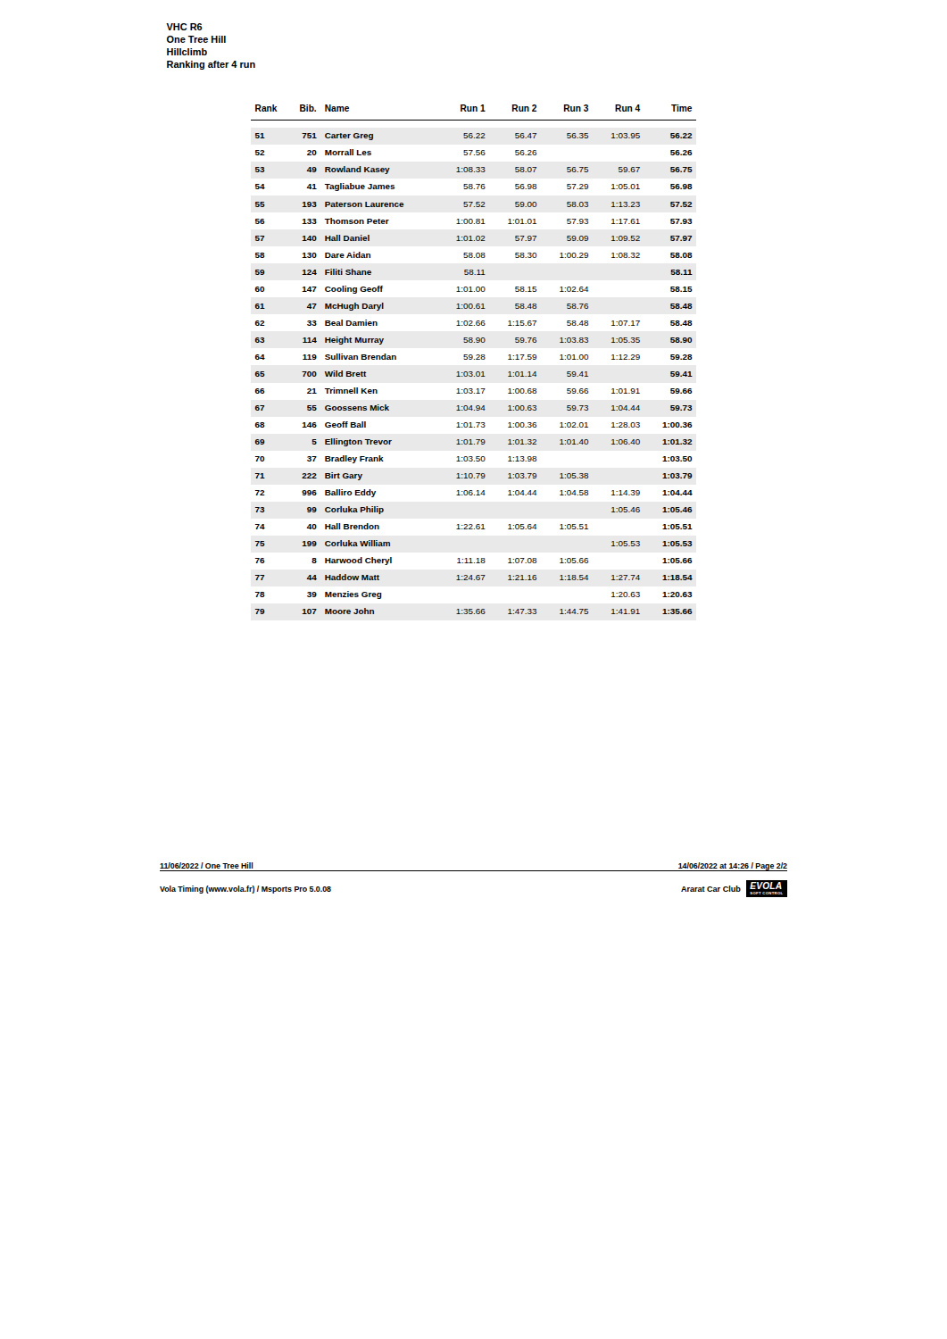VHC R6
One Tree Hill
Hillclimb
Ranking after 4 run
| Rank | Bib. | Name | Run 1 | Run 2 | Run 3 | Run 4 | Time |
| --- | --- | --- | --- | --- | --- | --- | --- |
| 51 | 751 | Carter Greg | 56.22 | 56.47 | 56.35 | 1:03.95 | 56.22 |
| 52 | 20 | Morrall Les | 57.56 | 56.26 | | | 56.26 |
| 53 | 49 | Rowland Kasey | 1:08.33 | 58.07 | 56.75 | 59.67 | 56.75 |
| 54 | 41 | Tagliabue James | 58.76 | 56.98 | 57.29 | 1:05.01 | 56.98 |
| 55 | 193 | Paterson Laurence | 57.52 | 59.00 | 58.03 | 1:13.23 | 57.52 |
| 56 | 133 | Thomson Peter | 1:00.81 | 1:01.01 | 57.93 | 1:17.61 | 57.93 |
| 57 | 140 | Hall Daniel | 1:01.02 | 57.97 | 59.09 | 1:09.52 | 57.97 |
| 58 | 130 | Dare Aidan | 58.08 | 58.30 | 1:00.29 | 1:08.32 | 58.08 |
| 59 | 124 | Filiti Shane | 58.11 | | | | 58.11 |
| 60 | 147 | Cooling Geoff | 1:01.00 | 58.15 | 1:02.64 | | 58.15 |
| 61 | 47 | McHugh Daryl | 1:00.61 | 58.48 | 58.76 | | 58.48 |
| 62 | 33 | Beal Damien | 1:02.66 | 1:15.67 | 58.48 | 1:07.17 | 58.48 |
| 63 | 114 | Height Murray | 58.90 | 59.76 | 1:03.83 | 1:05.35 | 58.90 |
| 64 | 119 | Sullivan Brendan | 59.28 | 1:17.59 | 1:01.00 | 1:12.29 | 59.28 |
| 65 | 700 | Wild Brett | 1:03.01 | 1:01.14 | 59.41 | | 59.41 |
| 66 | 21 | Trimnell Ken | 1:03.17 | 1:00.68 | 59.66 | 1:01.91 | 59.66 |
| 67 | 55 | Goossens Mick | 1:04.94 | 1:00.63 | 59.73 | 1:04.44 | 59.73 |
| 68 | 146 | Geoff Ball | 1:01.73 | 1:00.36 | 1:02.01 | 1:28.03 | 1:00.36 |
| 69 | 5 | Ellington Trevor | 1:01.79 | 1:01.32 | 1:01.40 | 1:06.40 | 1:01.32 |
| 70 | 37 | Bradley Frank | 1:03.50 | 1:13.98 | | | 1:03.50 |
| 71 | 222 | Birt Gary | 1:10.79 | 1:03.79 | 1:05.38 | | 1:03.79 |
| 72 | 996 | Balliro Eddy | 1:06.14 | 1:04.44 | 1:04.58 | 1:14.39 | 1:04.44 |
| 73 | 99 | Corluka Philip | | | | 1:05.46 | 1:05.46 |
| 74 | 40 | Hall Brendon | 1:22.61 | 1:05.64 | 1:05.51 | | 1:05.51 |
| 75 | 199 | Corluka William | | | | 1:05.53 | 1:05.53 |
| 76 | 8 | Harwood Cheryl | 1:11.18 | 1:07.08 | 1:05.66 | | 1:05.66 |
| 77 | 44 | Haddow Matt | 1:24.67 | 1:21.16 | 1:18.54 | 1:27.74 | 1:18.54 |
| 78 | 39 | Menzies Greg | | | | 1:20.63 | 1:20.63 |
| 79 | 107 | Moore John | 1:35.66 | 1:47.33 | 1:44.75 | 1:41.91 | 1:35.66 |
11/06/2022 / One Tree Hill
14/06/2022 at 14:26 / Page 2/2
Vola Timing (www.vola.fr) / Msports Pro 5.0.08
Ararat Car Club EVOLASOFT CONTROL